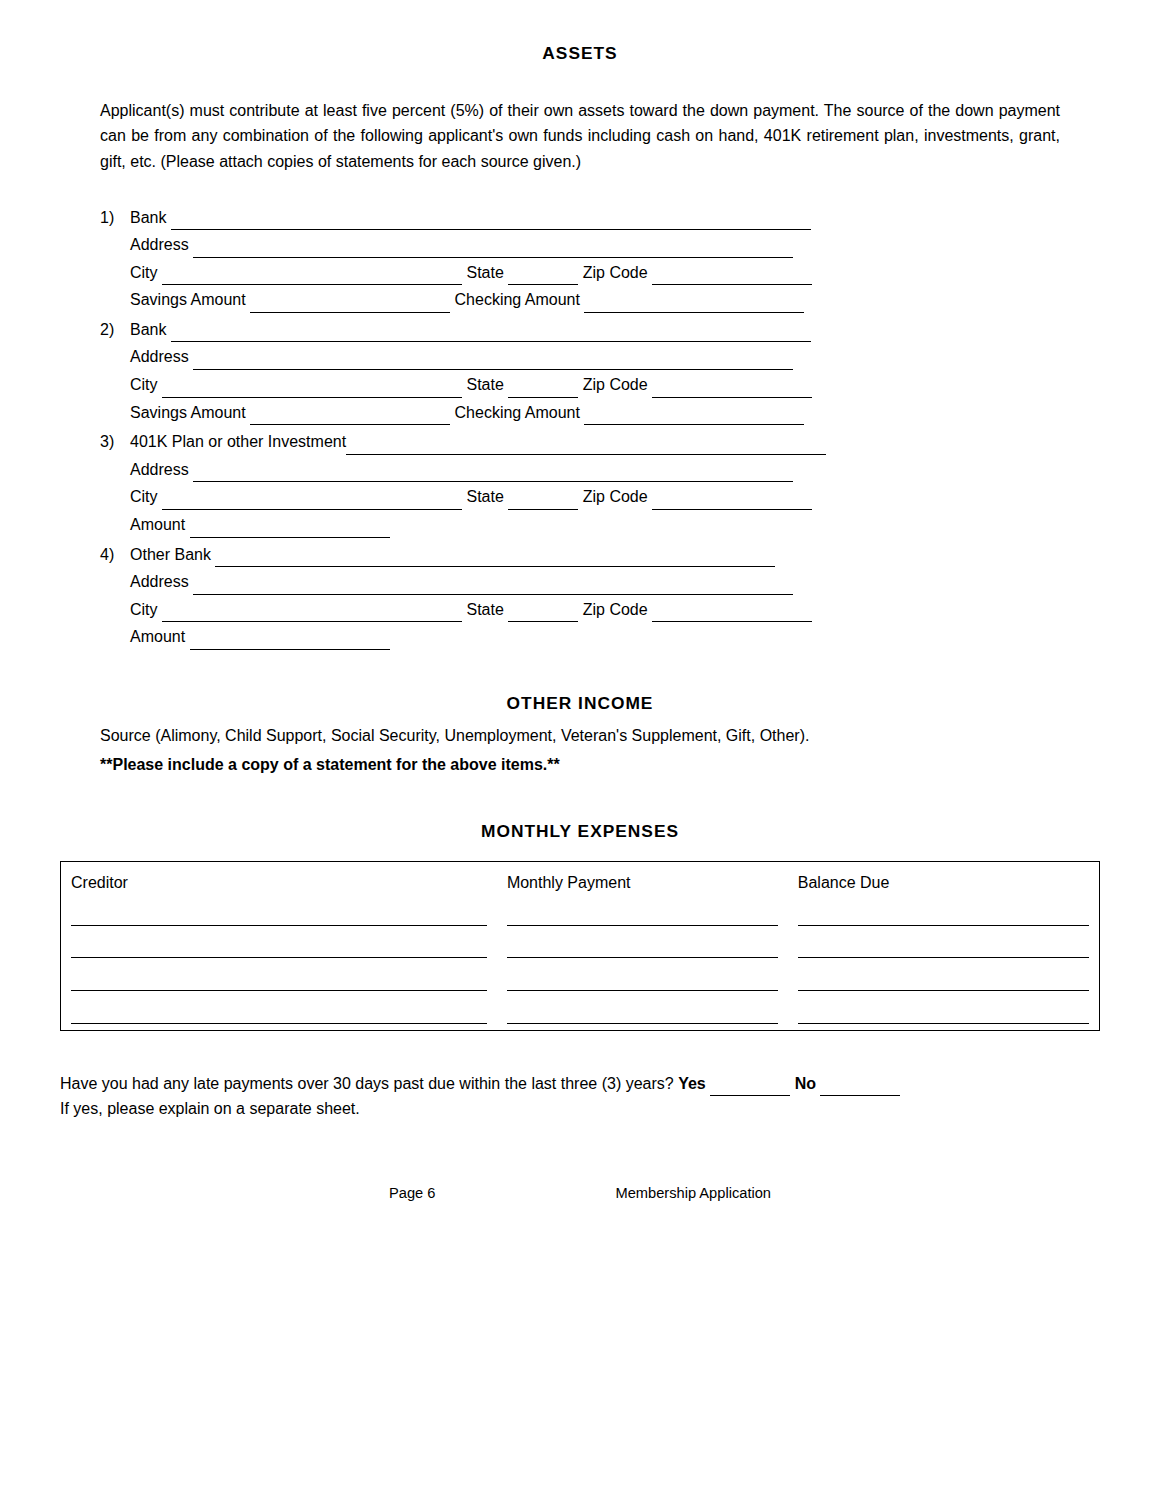ASSETS
Applicant(s) must contribute at least five percent (5%) of their own assets toward the down payment. The source of the down payment can be from any combination of the following applicant's own funds including cash on hand, 401K retirement plan, investments, grant, gift, etc. (Please attach copies of statements for each source given.)
Bank Address City State Zip Code Savings Amount Checking Amount
Bank Address City State Zip Code Savings Amount Checking Amount
401K Plan or other Investment Address City State Zip Code Amount
Other Bank Address City State Zip Code Amount
OTHER INCOME
Source (Alimony, Child Support, Social Security, Unemployment, Veteran's Supplement, Gift, Other).
**Please include a copy of a statement for the above items.**
MONTHLY EXPENSES
| Creditor | Monthly Payment | Balance Due |
Have you had any late payments over 30 days past due within the last three (3) years? Yes No
If yes, please explain on a separate sheet.
Page 6 Membership Application